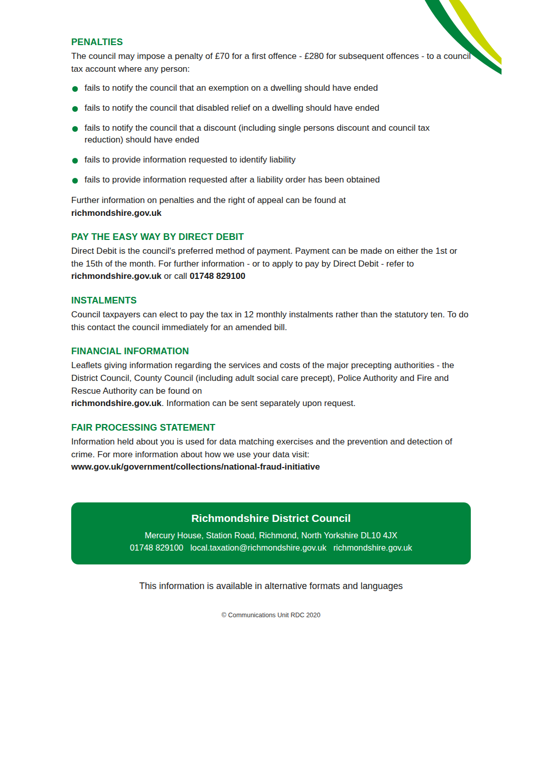Penalties
The council may impose a penalty of £70 for a first offence - £280 for subsequent offences - to a council tax account where any person:
fails to notify the council that an exemption on a dwelling should have ended
fails to notify the council that disabled relief on a dwelling should have ended
fails to notify the council that a discount (including single persons discount and council tax reduction) should have ended
fails to provide information requested to identify liability
fails to provide information requested after a liability order has been obtained
Further information on penalties and the right of appeal can be found at
richmondshire.gov.uk
Pay the easy way by Direct Debit
Direct Debit is the council's preferred method of payment. Payment can be made on either the 1st or the 15th of the month. For further information - or to apply to pay by Direct Debit - refer to richmondshire.gov.uk or call 01748 829100
Instalments
Council taxpayers can elect to pay the tax in 12 monthly instalments rather than the statutory ten. To do this contact the council immediately for an amended bill.
Financial information
Leaflets giving information regarding the services and costs of the major precepting authorities - the District Council, County Council (including adult social care precept), Police Authority and Fire and Rescue Authority can be found on
richmondshire.gov.uk. Information can be sent separately upon request.
Fair processing statement
Information held about you is used for data matching exercises and the prevention and detection of crime. For more information about how we use your data visit:
www.gov.uk/government/collections/national-fraud-initiative
Richmondshire District Council
Mercury House, Station Road, Richmond, North Yorkshire DL10 4JX
01748 829100 local.taxation@richmondshire.gov.uk richmondshire.gov.uk
This information is available in alternative formats and languages
© Communications Unit RDC 2020